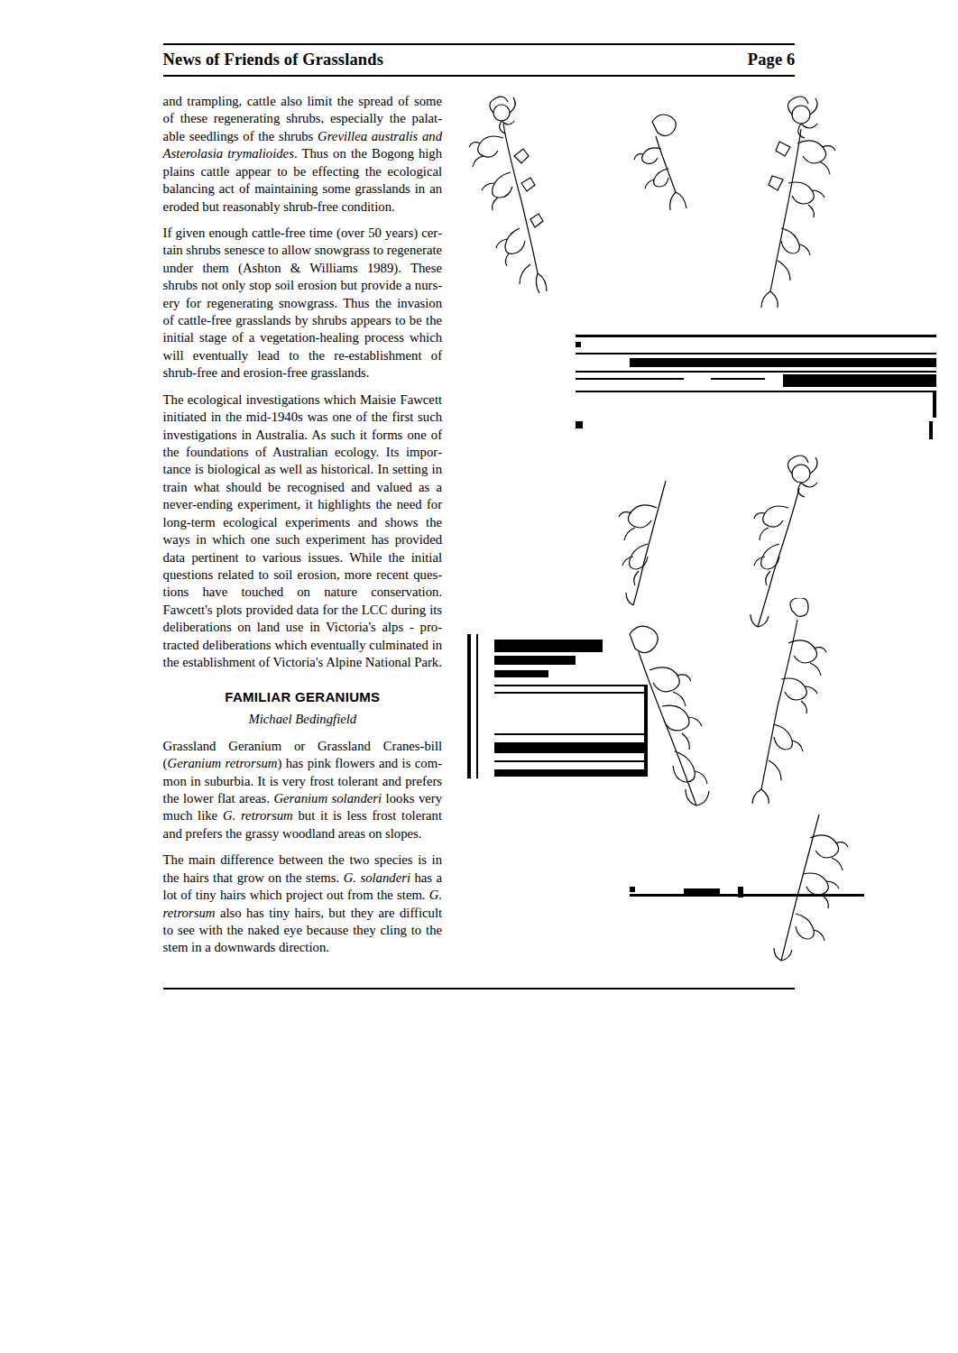News of Friends of Grasslands
Page 6
and trampling, cattle also limit the spread of some of these regenerating shrubs, especially the palatable seedlings of the shrubs Grevillea australis and Asterolasia trymalioides. Thus on the Bogong high plains cattle appear to be effecting the ecological balancing act of maintaining some grasslands in an eroded but reasonably shrub-free condition.
If given enough cattle-free time (over 50 years) certain shrubs senesce to allow snowgrass to regenerate under them (Ashton & Williams 1989). These shrubs not only stop soil erosion but provide a nursery for regenerating snowgrass. Thus the invasion of cattle-free grasslands by shrubs appears to be the initial stage of a vegetation-healing process which will eventually lead to the re-establishment of shrub-free and erosion-free grasslands.
The ecological investigations which Maisie Fawcett initiated in the mid-1940s was one of the first such investigations in Australia. As such it forms one of the foundations of Australian ecology. Its importance is biological as well as historical. In setting in train what should be recognised and valued as a never-ending experiment, it highlights the need for long-term ecological experiments and shows the ways in which one such experiment has provided data pertinent to various issues. While the initial questions related to soil erosion, more recent questions have touched on nature conservation. Fawcett's plots provided data for the LCC during its deliberations on land use in Victoria's alps - protracted deliberations which eventually culminated in the establishment of Victoria's Alpine National Park.
FAMILIAR GERANIUMS
Michael Bedingfield
Grassland Geranium or Grassland Cranes-bill (Geranium retrorsum) has pink flowers and is common in suburbia. It is very frost tolerant and prefers the lower flat areas. Geranium solanderi looks very much like G. retrorsum but it is less frost tolerant and prefers the grassy woodland areas on slopes.
The main difference between the two species is in the hairs that grow on the stems. G. solanderi has a lot of tiny hairs which project out from the stem. G. retrorsum also has tiny hairs, but they are difficult to see with the naked eye because they cling to the stem in a downwards direction.